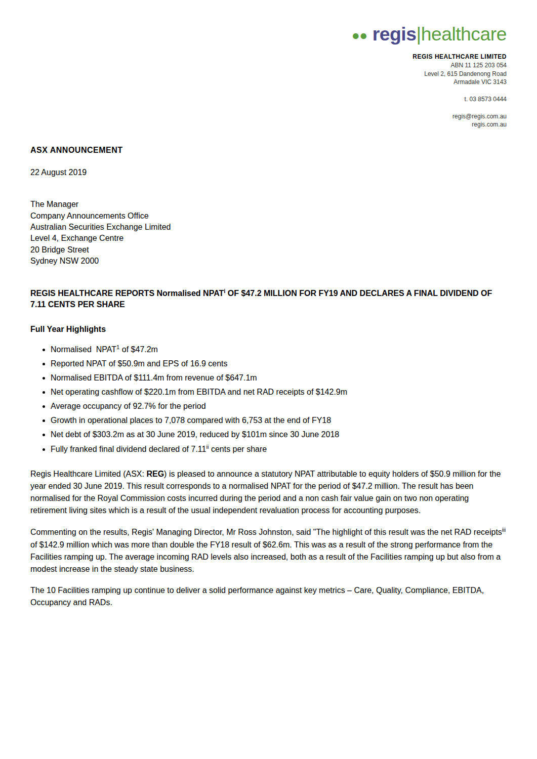●● regis|healthcare
REGIS HEALTHCARE LIMITED
ABN 11 125 203 054
Level 2, 615 Dandenong Road
Armadale VIC 3143
t. 03 8573 0444
regis@regis.com.au
regis.com.au
ASX ANNOUNCEMENT
22 August 2019
The Manager
Company Announcements Office
Australian Securities Exchange Limited
Level 4, Exchange Centre
20 Bridge Street
Sydney NSW 2000
REGIS HEALTHCARE REPORTS Normalised NPATi OF $47.2 MILLION FOR FY19 AND DECLARES A FINAL DIVIDEND OF 7.11 CENTS PER SHARE
Full Year Highlights
Normalised NPAT1 of $47.2m
Reported NPAT of $50.9m and EPS of 16.9 cents
Normalised EBITDA of $111.4m from revenue of $647.1m
Net operating cashflow of $220.1m from EBITDA and net RAD receipts of $142.9m
Average occupancy of 92.7% for the period
Growth in operational places to 7,078 compared with 6,753 at the end of FY18
Net debt of $303.2m as at 30 June 2019, reduced by $101m since 30 June 2018
Fully franked final dividend declared of 7.11ii cents per share
Regis Healthcare Limited (ASX: REG) is pleased to announce a statutory NPAT attributable to equity holders of $50.9 million for the year ended 30 June 2019. This result corresponds to a normalised NPAT for the period of $47.2 million. The result has been normalised for the Royal Commission costs incurred during the period and a non cash fair value gain on two non operating retirement living sites which is a result of the usual independent revaluation process for accounting purposes.
Commenting on the results, Regis' Managing Director, Mr Ross Johnston, said "The highlight of this result was the net RAD receiptsiii of $142.9 million which was more than double the FY18 result of $62.6m. This was as a result of the strong performance from the Facilities ramping up. The average incoming RAD levels also increased, both as a result of the Facilities ramping up but also from a modest increase in the steady state business.
The 10 Facilities ramping up continue to deliver a solid performance against key metrics – Care, Quality, Compliance, EBITDA, Occupancy and RADs.